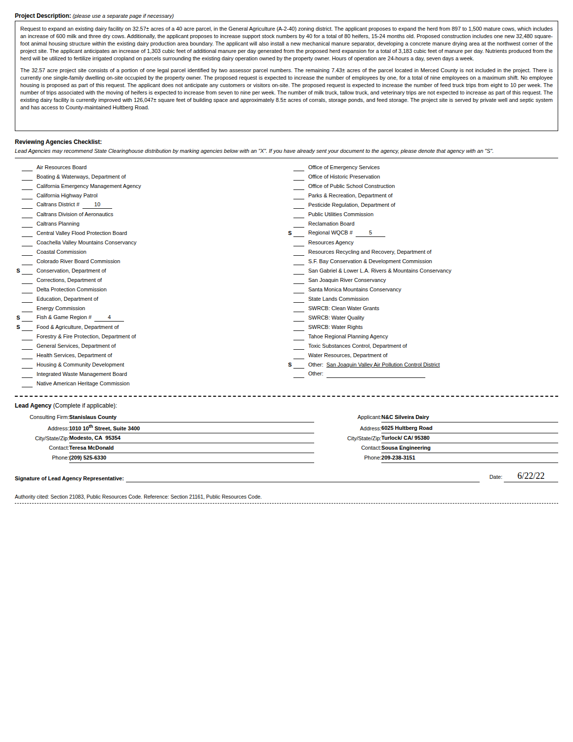Project Description: (please use a separate page if necessary)
Request to expand an existing dairy facility on 32.57± acres of a 40 acre parcel, in the General Agriculture (A-2-40) zoning district. The applicant proposes to expand the herd from 897 to 1,500 mature cows, which includes an increase of 600 milk and three dry cows. Additionally, the applicant proposes to increase support stock numbers by 40 for a total of 80 heifers, 15-24 months old. Proposed construction includes one new 32,480 square-foot animal housing structure within the existing dairy production area boundary. The applicant will also install a new mechanical manure separator, developing a concrete manure drying area at the northwest corner of the project site. The applicant anticipates an increase of 1,303 cubic feet of additional manure per day generated from the proposed herd expansion for a total of 3,183 cubic feet of manure per day. Nutrients produced from the herd will be utilized to fertilize irrigated cropland on parcels surrounding the existing dairy operation owned by the property owner. Hours of operation are 24-hours a day, seven days a week.
The 32.57 acre project site consists of a portion of one legal parcel identified by two assessor parcel numbers. The remaining 7.43± acres of the parcel located in Merced County is not included in the project. There is currently one single-family dwelling on-site occupied by the property owner. The proposed request is expected to increase the number of employees by one, for a total of nine employees on a maximum shift. No employee housing is proposed as part of this request. The applicant does not anticipate any customers or visitors on-site. The proposed request is expected to increase the number of feed truck trips from eight to 10 per week. The number of trips associated with the moving of heifers is expected to increase from seven to nine per week. The number of milk truck, tallow truck, and veterinary trips are not expected to increase as part of this request. The existing dairy facility is currently improved with 126,047± square feet of building space and approximately 8.5± acres of corrals, storage ponds, and feed storage. The project site is served by private well and septic system and has access to County-maintained Hultberg Road.
Reviewing Agencies Checklist:
Lead Agencies may recommend State Clearinghouse distribution by marking agencies below with an "X". If you have already sent your document to the agency, please denote that agency with an "S".
| Air Resources Board Boating & Waterways, Department of California Emergency Management Agency California Highway Patrol Caltrans District # 10 Caltrans Division of Aeronautics Caltrans Planning Central Valley Flood Protection Board Coachella Valley Mountains Conservancy Coastal Commission Colorado River Board Commission S Conservation, Department of Corrections, Department of Delta Protection Commission Education, Department of Energy Commission S Fish & Game Region # 4 S Food & Agriculture, Department of Forestry & Fire Protection, Department of General Services, Department of Health Services, Department of Housing & Community Development Integrated Waste Management Board Native American Heritage Commission | Office of Emergency Services Office of Historic Preservation Office of Public School Construction Parks & Recreation, Department of Pesticide Regulation, Department of Public Utilities Commission Reclamation Board S Regional WQCB # 5 Resources Agency Resources Recycling and Recovery, Department of S.F. Bay Conservation & Development Commission San Gabriel & Lower L.A. Rivers & Mountains Conservancy San Joaquin River Conservancy Santa Monica Mountains Conservancy State Lands Commission SWRCB: Clean Water Grants SWRCB: Water Quality SWRCB: Water Rights Tahoe Regional Planning Agency Toxic Substances Control, Department of Water Resources, Department of S Other: San Joaquin Valley Air Pollution Control District Other: |
Lead Agency (Complete if applicable):
| Consulting Firm: | Stanislaus County | | Applicant: | N&C Silveira Dairy |
| Address: | 1010 10 th Street, Suite 3400 | | Address: | 6025 Hultberg Road |
| City/State/Zip: | Modesto, CA 95354 | | City/State/Zip: | Turlock/ CA/ 95380 |
| Contact: | Teresa McDonald | | Contact: | Sousa Engineering |
| Phone: | (209) 525-6330 | | Phone: | 209-238-3151 |
Signature of Lead Agency Representative:   Date: 6/22/22
Authority cited: Section 21083, Public Resources Code. Reference: Section 21161, Public Resources Code.